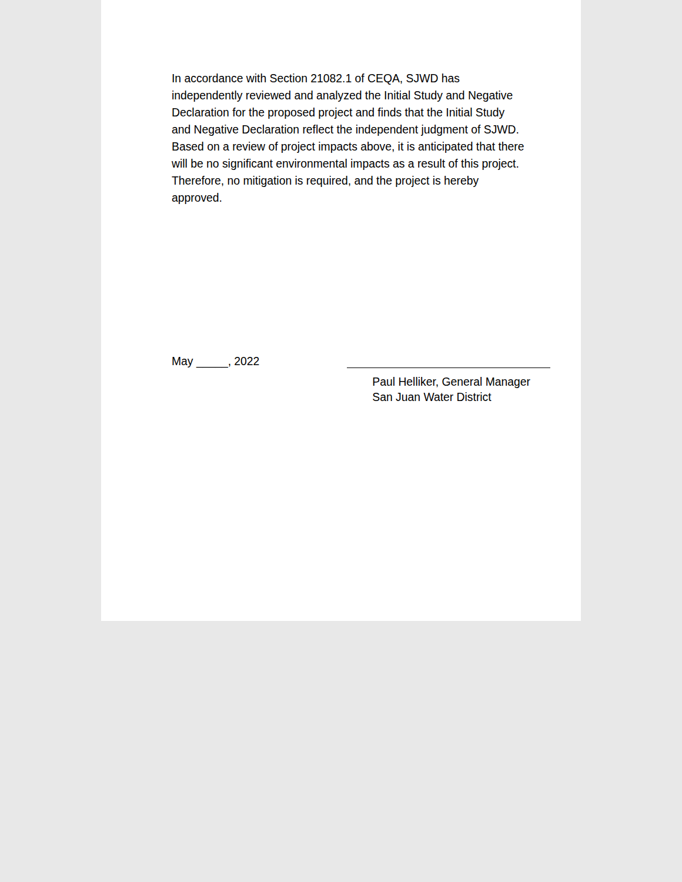In accordance with Section 21082.1 of CEQA, SJWD has independently reviewed and analyzed the Initial Study and Negative Declaration for the proposed project and finds that the Initial Study and Negative Declaration reflect the independent judgment of SJWD. Based on a review of project impacts above, it is anticipated that there will be no significant environmental impacts as a result of this project. Therefore, no mitigation is required, and the project is hereby approved.
May _____, 2022
Paul Helliker, General Manager
San Juan Water District